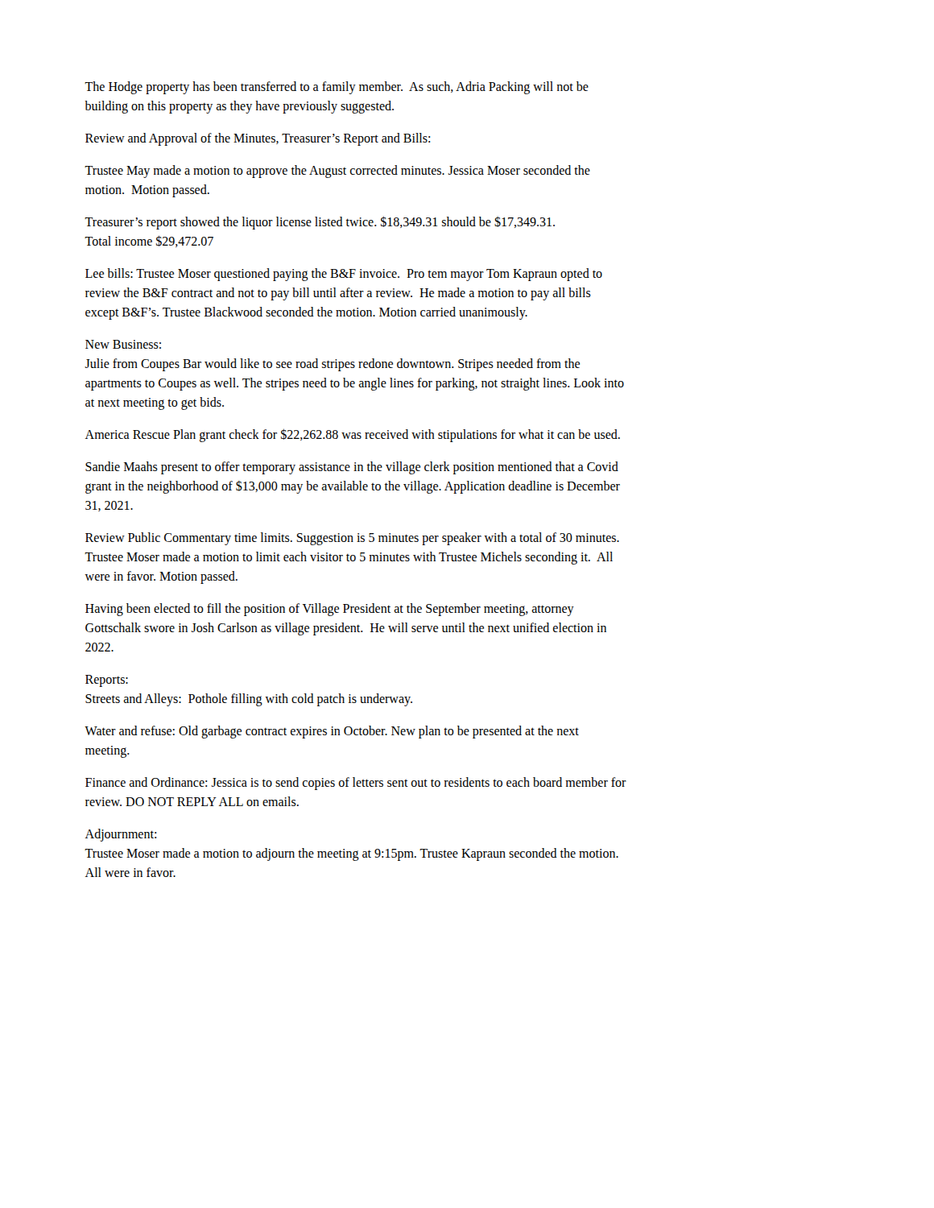The Hodge property has been transferred to a family member. As such, Adria Packing will not be building on this property as they have previously suggested.
Review and Approval of the Minutes, Treasurer’s Report and Bills:
Trustee May made a motion to approve the August corrected minutes. Jessica Moser seconded the motion. Motion passed.
Treasurer’s report showed the liquor license listed twice. $18,349.31 should be $17,349.31.
Total income $29,472.07
Lee bills: Trustee Moser questioned paying the B&F invoice. Pro tem mayor Tom Kapraun opted to review the B&F contract and not to pay bill until after a review. He made a motion to pay all bills except B&F’s. Trustee Blackwood seconded the motion. Motion carried unanimously.
New Business:
Julie from Coupes Bar would like to see road stripes redone downtown. Stripes needed from the apartments to Coupes as well. The stripes need to be angle lines for parking, not straight lines. Look into at next meeting to get bids.
America Rescue Plan grant check for $22,262.88 was received with stipulations for what it can be used.
Sandie Maahs present to offer temporary assistance in the village clerk position mentioned that a Covid grant in the neighborhood of $13,000 may be available to the village. Application deadline is December 31, 2021.
Review Public Commentary time limits. Suggestion is 5 minutes per speaker with a total of 30 minutes. Trustee Moser made a motion to limit each visitor to 5 minutes with Trustee Michels seconding it. All were in favor. Motion passed.
Having been elected to fill the position of Village President at the September meeting, attorney Gottschalk swore in Josh Carlson as village president. He will serve until the next unified election in 2022.
Reports:
Streets and Alleys: Pothole filling with cold patch is underway.
Water and refuse: Old garbage contract expires in October. New plan to be presented at the next meeting.
Finance and Ordinance: Jessica is to send copies of letters sent out to residents to each board member for review. DO NOT REPLY ALL on emails.
Adjournment:
Trustee Moser made a motion to adjourn the meeting at 9:15pm. Trustee Kapraun seconded the motion. All were in favor.